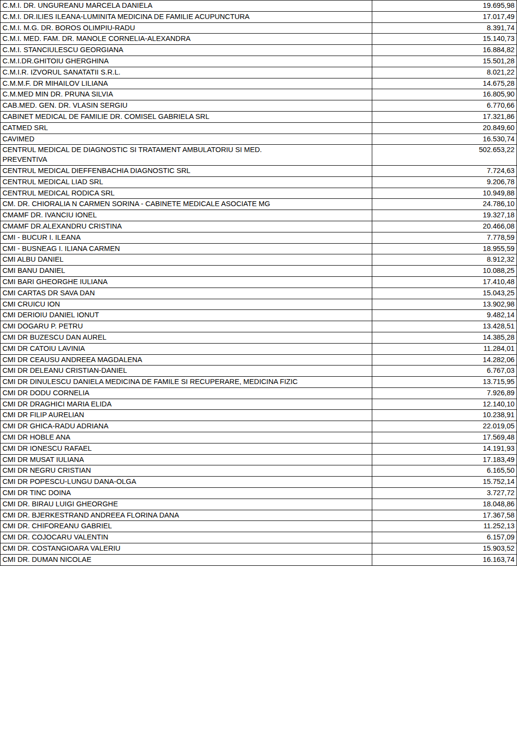| C.M.I. DR. UNGUREANU MARCELA DANIELA | 19.695,98 |
| C.M.I. DR.ILIES ILEANA-LUMINITA MEDICINA DE FAMILIE ACUPUNCTURA | 17.017,49 |
| C.M.I. M.G. DR. BOROS OLIMPIU-RADU | 8.391,74 |
| C.M.I. MED. FAM. DR. MANOLE CORNELIA-ALEXANDRA | 15.140,73 |
| C.M.I. STANCIULESCU GEORGIANA | 16.884,82 |
| C.M.I.DR.GHITOIU GHERGHINA | 15.501,28 |
| C.M.I.R. IZVORUL SANATATII S.R.L. | 8.021,22 |
| C.M.M.F. DR MIHAILOV LILIANA | 14.675,28 |
| C.M.MED MIN DR. PRUNA SILVIA | 16.805,90 |
| CAB.MED. GEN. DR. VLASIN SERGIU | 6.770,66 |
| CABINET MEDICAL DE FAMILIE DR. COMISEL GABRIELA SRL | 17.321,86 |
| CATMED SRL | 20.849,60 |
| CAVIMED | 16.530,74 |
| CENTRUL MEDICAL DE DIAGNOSTIC SI TRATAMENT AMBULATORIU SI MED. PREVENTIVA | 502.653,22 |
| CENTRUL MEDICAL DIEFFENBACHIA DIAGNOSTIC SRL | 7.724,63 |
| CENTRUL MEDICAL LIAD SRL | 9.206,78 |
| CENTRUL MEDICAL RODICA SRL | 10.949,88 |
| CM. DR. CHIORALIA N CARMEN SORINA - CABINETE MEDICALE ASOCIATE MG | 24.786,10 |
| CMAMF DR. IVANCIU IONEL | 19.327,18 |
| CMAMF DR.ALEXANDRU CRISTINA | 20.466,08 |
| CMI - BUCUR I. ILEANA | 7.778,59 |
| CMI - BUSNEAG I. ILIANA CARMEN | 18.955,59 |
| CMI ALBU DANIEL | 8.912,32 |
| CMI BANU DANIEL | 10.088,25 |
| CMI BARI GHEORGHE IULIANA | 17.410,48 |
| CMI CARTAS DR SAVA DAN | 15.043,25 |
| CMI CRUICU ION | 13.902,98 |
| CMI DERIOIU DANIEL IONUT | 9.482,14 |
| CMI DOGARU P. PETRU | 13.428,51 |
| CMI DR BUZESCU DAN AUREL | 14.385,28 |
| CMI DR CATOIU LAVINIA | 11.284,01 |
| CMI DR CEAUSU ANDREEA MAGDALENA | 14.282,06 |
| CMI DR DELEANU CRISTIAN-DANIEL | 6.767,03 |
| CMI DR DINULESCU DANIELA MEDICINA DE FAMILE SI RECUPERARE, MEDICINA FIZIC | 13.715,95 |
| CMI DR DODU CORNELIA | 7.926,89 |
| CMI DR DRAGHICI MARIA ELIDA | 12.140,10 |
| CMI DR FILIP AURELIAN | 10.238,91 |
| CMI DR GHICA-RADU ADRIANA | 22.019,05 |
| CMI DR HOBLE ANA | 17.569,48 |
| CMI DR IONESCU RAFAEL | 14.191,93 |
| CMI DR MUSAT IULIANA | 17.183,49 |
| CMI DR NEGRU CRISTIAN | 6.165,50 |
| CMI DR POPESCU-LUNGU DANA-OLGA | 15.752,14 |
| CMI DR TINC DOINA | 3.727,72 |
| CMI DR. BIRAU LUIGI GHEORGHE | 18.048,86 |
| CMI DR. BJERKESTRAND ANDREEA FLORINA DANA | 17.367,58 |
| CMI DR. CHIFOREANU GABRIEL | 11.252,13 |
| CMI DR. COJOCARU VALENTIN | 6.157,09 |
| CMI DR. COSTANGIOARA VALERIU | 15.903,52 |
| CMI DR. DUMAN NICOLAE | 16.163,74 |